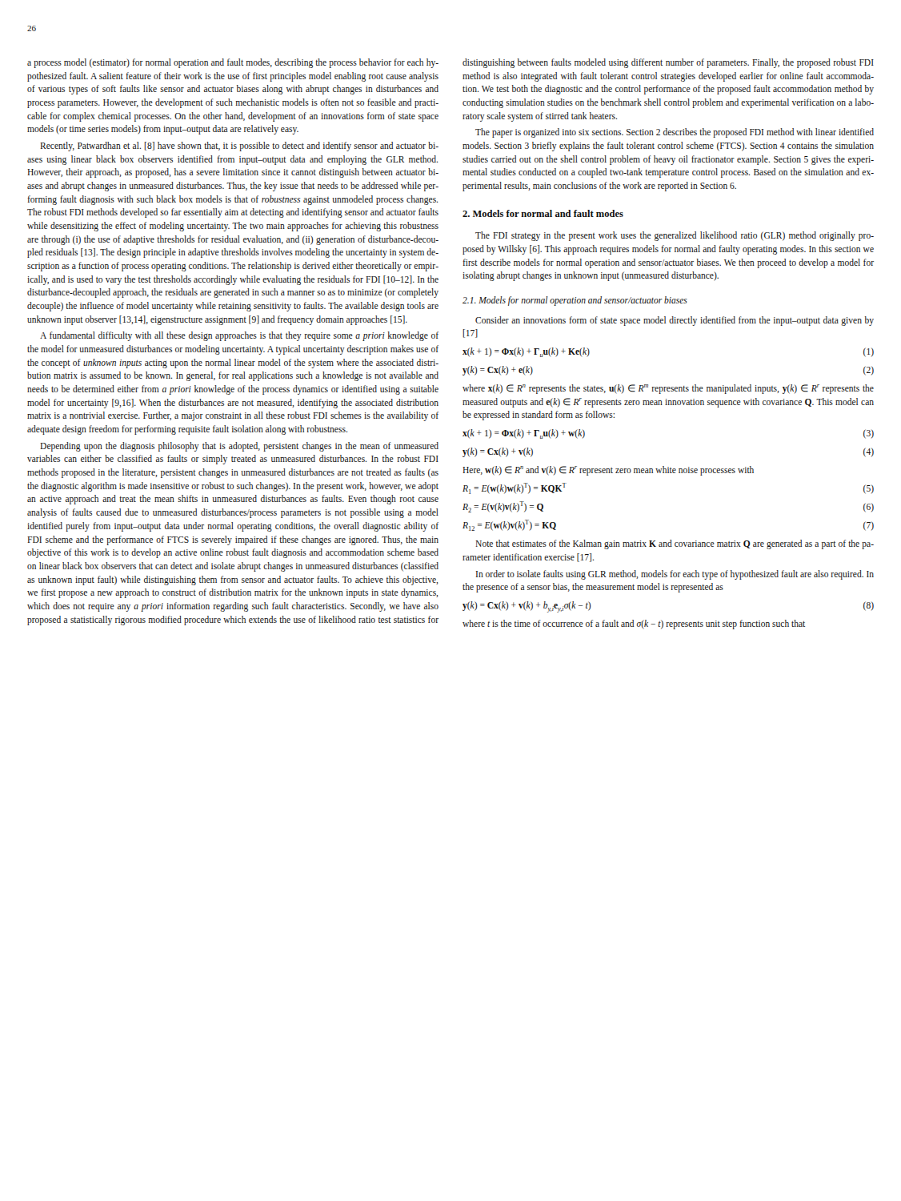26
a process model (estimator) for normal operation and fault modes, describing the process behavior for each hypothesized fault. A salient feature of their work is the use of first principles model enabling root cause analysis of various types of soft faults like sensor and actuator biases along with abrupt changes in disturbances and process parameters. However, the development of such mechanistic models is often not so feasible and practicable for complex chemical processes. On the other hand, development of an innovations form of state space models (or time series models) from input–output data are relatively easy.
Recently, Patwardhan et al. [8] have shown that, it is possible to detect and identify sensor and actuator biases using linear black box observers identified from input–output data and employing the GLR method. However, their approach, as proposed, has a severe limitation since it cannot distinguish between actuator biases and abrupt changes in unmeasured disturbances. Thus, the key issue that needs to be addressed while performing fault diagnosis with such black box models is that of robustness against unmodeled process changes. The robust FDI methods developed so far essentially aim at detecting and identifying sensor and actuator faults while desensitizing the effect of modeling uncertainty. The two main approaches for achieving this robustness are through (i) the use of adaptive thresholds for residual evaluation, and (ii) generation of disturbance-decoupled residuals [13]. The design principle in adaptive thresholds involves modeling the uncertainty in system description as a function of process operating conditions. The relationship is derived either theoretically or empirically, and is used to vary the test thresholds accordingly while evaluating the residuals for FDI [10–12]. In the disturbance-decoupled approach, the residuals are generated in such a manner so as to minimize (or completely decouple) the influence of model uncertainty while retaining sensitivity to faults. The available design tools are unknown input observer [13,14], eigenstructure assignment [9] and frequency domain approaches [15].
A fundamental difficulty with all these design approaches is that they require some a priori knowledge of the model for unmeasured disturbances or modeling uncertainty. A typical uncertainty description makes use of the concept of unknown inputs acting upon the normal linear model of the system where the associated distribution matrix is assumed to be known. In general, for real applications such a knowledge is not available and needs to be determined either from a priori knowledge of the process dynamics or identified using a suitable model for uncertainty [9,16]. When the disturbances are not measured, identifying the associated distribution matrix is a nontrivial exercise. Further, a major constraint in all these robust FDI schemes is the availability of adequate design freedom for performing requisite fault isolation along with robustness.
Depending upon the diagnosis philosophy that is adopted, persistent changes in the mean of unmeasured variables can either be classified as faults or simply treated as unmeasured disturbances. In the robust FDI methods proposed in the literature, persistent changes in unmeasured disturbances are not treated as faults (as the diagnostic algorithm is made insensitive or robust to such changes). In the present work, however, we adopt an active approach and treat the mean shifts in unmeasured disturbances as faults. Even though root cause analysis of faults caused due to unmeasured disturbances/process parameters is not possible using a model identified purely from input–output data under normal operating conditions, the overall diagnostic ability of FDI scheme and the performance of FTCS is severely impaired if these changes are ignored. Thus, the main objective of this work is to develop an active online robust fault diagnosis and accommodation scheme based on linear black box observers that can detect and isolate abrupt changes in unmeasured disturbances (classified as unknown input fault) while distinguishing them from sensor and actuator faults. To achieve this objective, we first propose a new approach to construct of distribution matrix for the unknown inputs in state dynamics, which does not require any a priori information regarding such fault characteristics. Secondly, we have also proposed a statistically rigorous modified procedure which extends the use of likelihood ratio test statistics for distinguishing between faults modeled using different number of parameters. Finally, the proposed robust FDI method is also integrated with fault tolerant control strategies developed earlier for online fault accommodation. We test both the diagnostic and the control performance of the proposed fault accommodation method by conducting simulation studies on the benchmark shell control problem and experimental verification on a laboratory scale system of stirred tank heaters.
The paper is organized into six sections. Section 2 describes the proposed FDI method with linear identified models. Section 3 briefly explains the fault tolerant control scheme (FTCS). Section 4 contains the simulation studies carried out on the shell control problem of heavy oil fractionator example. Section 5 gives the experimental studies conducted on a coupled two-tank temperature control process. Based on the simulation and experimental results, main conclusions of the work are reported in Section 6.
2. Models for normal and fault modes
The FDI strategy in the present work uses the generalized likelihood ratio (GLR) method originally proposed by Willsky [6]. This approach requires models for normal and faulty operating modes. In this section we first describe models for normal operation and sensor/actuator biases. We then proceed to develop a model for isolating abrupt changes in unknown input (unmeasured disturbance).
2.1. Models for normal operation and sensor/actuator biases
Consider an innovations form of state space model directly identified from the input–output data given by [17]
x(k + 1) = Φx(k) + Γuu(k) + Ke(k)
(1)
y(k) = Cx(k) + e(k)
(2)
where x(k) ∈ Rn represents the states, u(k) ∈ Rm represents the manipulated inputs, y(k) ∈ Rr represents the measured outputs and e(k) ∈ Rr represents zero mean innovation sequence with covariance Q. This model can be expressed in standard form as follows:
x(k + 1) = Φx(k) + Γuu(k) + w(k)
(3)
y(k) = Cx(k) + v(k)
(4)
Here, w(k) ∈ Rn and v(k) ∈ Rr represent zero mean white noise processes with
R1 = E(w(k)w(k)T) = KQKT
(5)
R2 = E(v(k)v(k)T) = Q
(6)
R12 = E(w(k)v(k)T) = KQ
(7)
Note that estimates of the Kalman gain matrix K and covariance matrix Q are generated as a part of the parameter identification exercise [17].
In order to isolate faults using GLR method, models for each type of hypothesized fault are also required. In the presence of a sensor bias, the measurement model is represented as
y(k) = Cx(k) + v(k) + by,i ey,iσ(k − t)
(8)
where t is the time of occurrence of a fault and σ(k − t) represents unit step function such that